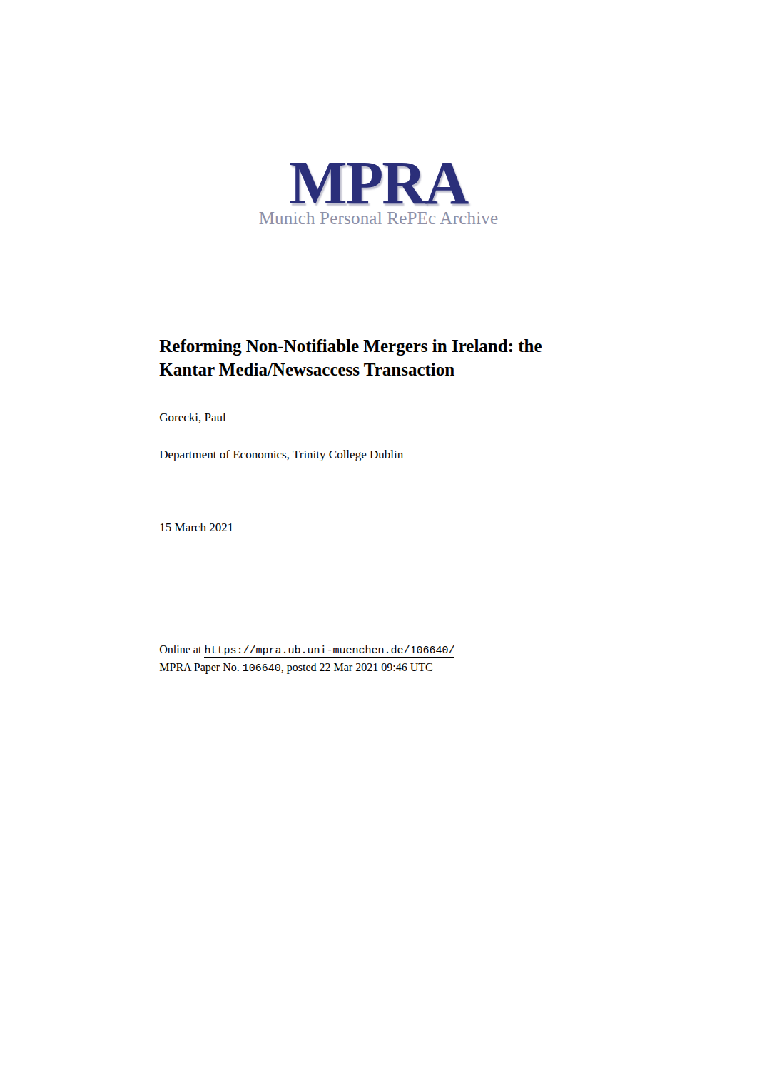MPRA
Munich Personal RePEc Archive
Reforming Non-Notifiable Mergers in Ireland: the Kantar Media/Newsaccess Transaction
Gorecki, Paul
Department of Economics, Trinity College Dublin
15 March 2021
Online at https://mpra.ub.uni-muenchen.de/106640/
MPRA Paper No. 106640, posted 22 Mar 2021 09:46 UTC